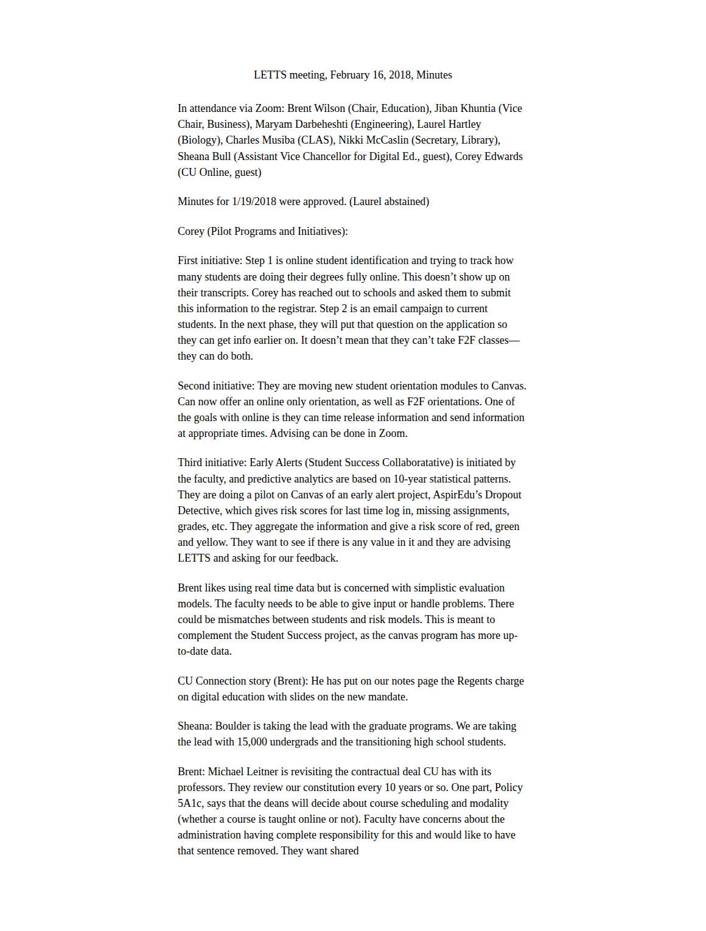LETTS meeting, February 16, 2018, Minutes
In attendance via Zoom: Brent Wilson (Chair, Education), Jiban Khuntia (Vice Chair, Business), Maryam Darbeheshti (Engineering), Laurel Hartley (Biology), Charles Musiba (CLAS), Nikki McCaslin (Secretary, Library), Sheana Bull (Assistant Vice Chancellor for Digital Ed., guest), Corey Edwards (CU Online, guest)
Minutes for 1/19/2018 were approved. (Laurel abstained)
Corey (Pilot Programs and Initiatives):
First initiative: Step 1 is online student identification and trying to track how many students are doing their degrees fully online. This doesn’t show up on their transcripts. Corey has reached out to schools and asked them to submit this information to the registrar. Step 2 is an email campaign to current students. In the next phase, they will put that question on the application so they can get info earlier on. It doesn’t mean that they can’t take F2F classes—they can do both.
Second initiative: They are moving new student orientation modules to Canvas. Can now offer an online only orientation, as well as F2F orientations. One of the goals with online is they can time release information and send information at appropriate times. Advising can be done in Zoom.
Third initiative: Early Alerts (Student Success Collaboratative) is initiated by the faculty, and predictive analytics are based on 10-year statistical patterns. They are doing a pilot on Canvas of an early alert project, AspirEdu’s Dropout Detective, which gives risk scores for last time log in, missing assignments, grades, etc. They aggregate the information and give a risk score of red, green and yellow. They want to see if there is any value in it and they are advising LETTS and asking for our feedback.
Brent likes using real time data but is concerned with simplistic evaluation models. The faculty needs to be able to give input or handle problems. There could be mismatches between students and risk models. This is meant to complement the Student Success project, as the canvas program has more up-to-date data.
CU Connection story (Brent): He has put on our notes page the Regents charge on digital education with slides on the new mandate.
Sheana: Boulder is taking the lead with the graduate programs. We are taking the lead with 15,000 undergrads and the transitioning high school students.
Brent: Michael Leitner is revisiting the contractual deal CU has with its professors. They review our constitution every 10 years or so. One part, Policy 5A1c, says that the deans will decide about course scheduling and modality (whether a course is taught online or not). Faculty have concerns about the administration having complete responsibility for this and would like to have that sentence removed. They want shared